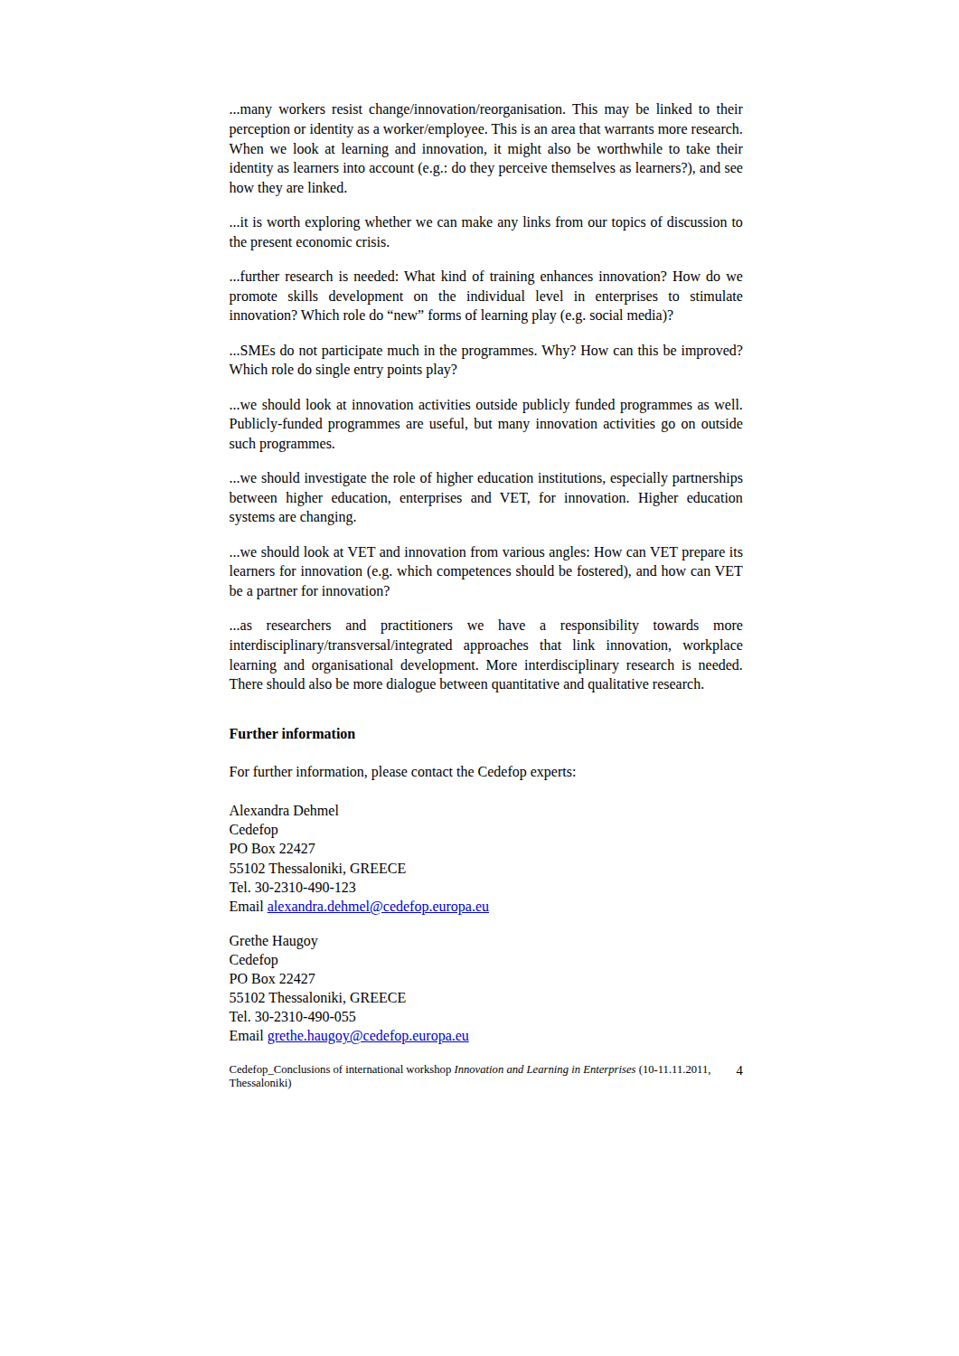...many workers resist change/innovation/reorganisation. This may be linked to their perception or identity as a worker/employee. This is an area that warrants more research. When we look at learning and innovation, it might also be worthwhile to take their identity as learners into account (e.g.: do they perceive themselves as learners?), and see how they are linked.
...it is worth exploring whether we can make any links from our topics of discussion to the present economic crisis.
...further research is needed: What kind of training enhances innovation? How do we promote skills development on the individual level in enterprises to stimulate innovation? Which role do “new” forms of learning play (e.g. social media)?
...SMEs do not participate much in the programmes. Why? How can this be improved? Which role do single entry points play?
...we should look at innovation activities outside publicly funded programmes as well. Publicly-funded programmes are useful, but many innovation activities go on outside such programmes.
...we should investigate the role of higher education institutions, especially partnerships between higher education, enterprises and VET, for innovation. Higher education systems are changing.
...we should look at VET and innovation from various angles: How can VET prepare its learners for innovation (e.g. which competences should be fostered), and how can VET be a partner for innovation?
...as researchers and practitioners we have a responsibility towards more interdisciplinary/transversal/integrated approaches that link innovation, workplace learning and organisational development. More interdisciplinary research is needed. There should also be more dialogue between quantitative and qualitative research.
Further information
For further information, please contact the Cedefop experts:
Alexandra Dehmel
Cedefop
PO Box 22427
55102 Thessaloniki, GREECE
Tel. 30-2310-490-123
Email alexandra.dehmel@cedefop.europa.eu
Grethe Haugoy
Cedefop
PO Box 22427
55102 Thessaloniki, GREECE
Tel. 30-2310-490-055
Email grethe.haugoy@cedefop.europa.eu
4 Cedefop_Conclusions of international workshop Innovation and Learning in Enterprises (10-11.11.2011, Thessaloniki)